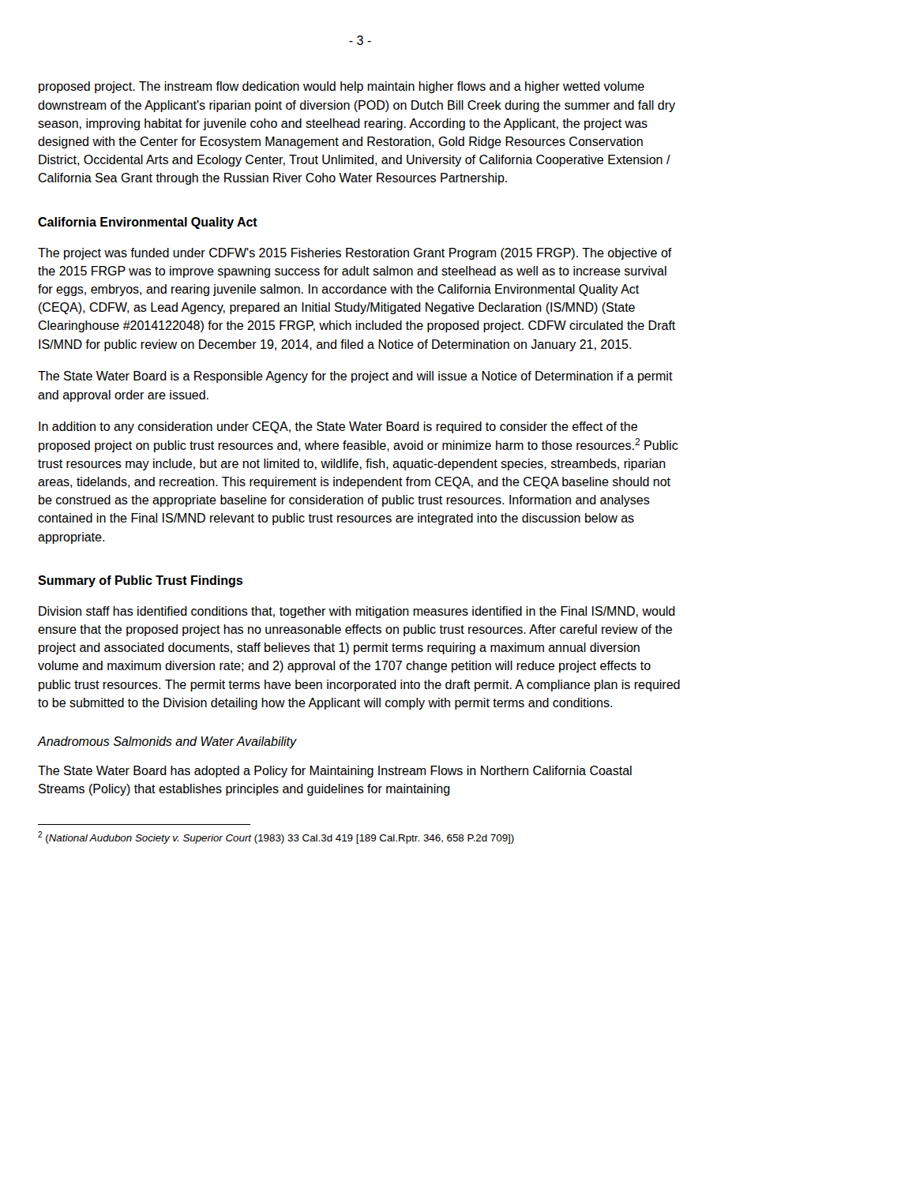- 3 -
proposed project. The instream flow dedication would help maintain higher flows and a higher wetted volume downstream of the Applicant's riparian point of diversion (POD) on Dutch Bill Creek during the summer and fall dry season, improving habitat for juvenile coho and steelhead rearing. According to the Applicant, the project was designed with the Center for Ecosystem Management and Restoration, Gold Ridge Resources Conservation District, Occidental Arts and Ecology Center, Trout Unlimited, and University of California Cooperative Extension / California Sea Grant through the Russian River Coho Water Resources Partnership.
California Environmental Quality Act
The project was funded under CDFW's 2015 Fisheries Restoration Grant Program (2015 FRGP). The objective of the 2015 FRGP was to improve spawning success for adult salmon and steelhead as well as to increase survival for eggs, embryos, and rearing juvenile salmon. In accordance with the California Environmental Quality Act (CEQA), CDFW, as Lead Agency, prepared an Initial Study/Mitigated Negative Declaration (IS/MND) (State Clearinghouse #2014122048) for the 2015 FRGP, which included the proposed project. CDFW circulated the Draft IS/MND for public review on December 19, 2014, and filed a Notice of Determination on January 21, 2015.
The State Water Board is a Responsible Agency for the project and will issue a Notice of Determination if a permit and approval order are issued.
In addition to any consideration under CEQA, the State Water Board is required to consider the effect of the proposed project on public trust resources and, where feasible, avoid or minimize harm to those resources.2 Public trust resources may include, but are not limited to, wildlife, fish, aquatic-dependent species, streambeds, riparian areas, tidelands, and recreation. This requirement is independent from CEQA, and the CEQA baseline should not be construed as the appropriate baseline for consideration of public trust resources. Information and analyses contained in the Final IS/MND relevant to public trust resources are integrated into the discussion below as appropriate.
Summary of Public Trust Findings
Division staff has identified conditions that, together with mitigation measures identified in the Final IS/MND, would ensure that the proposed project has no unreasonable effects on public trust resources. After careful review of the project and associated documents, staff believes that 1) permit terms requiring a maximum annual diversion volume and maximum diversion rate; and 2) approval of the 1707 change petition will reduce project effects to public trust resources. The permit terms have been incorporated into the draft permit. A compliance plan is required to be submitted to the Division detailing how the Applicant will comply with permit terms and conditions.
Anadromous Salmonids and Water Availability
The State Water Board has adopted a Policy for Maintaining Instream Flows in Northern California Coastal Streams (Policy) that establishes principles and guidelines for maintaining
2 (National Audubon Society v. Superior Court (1983) 33 Cal.3d 419 [189 Cal.Rptr. 346, 658 P.2d 709])